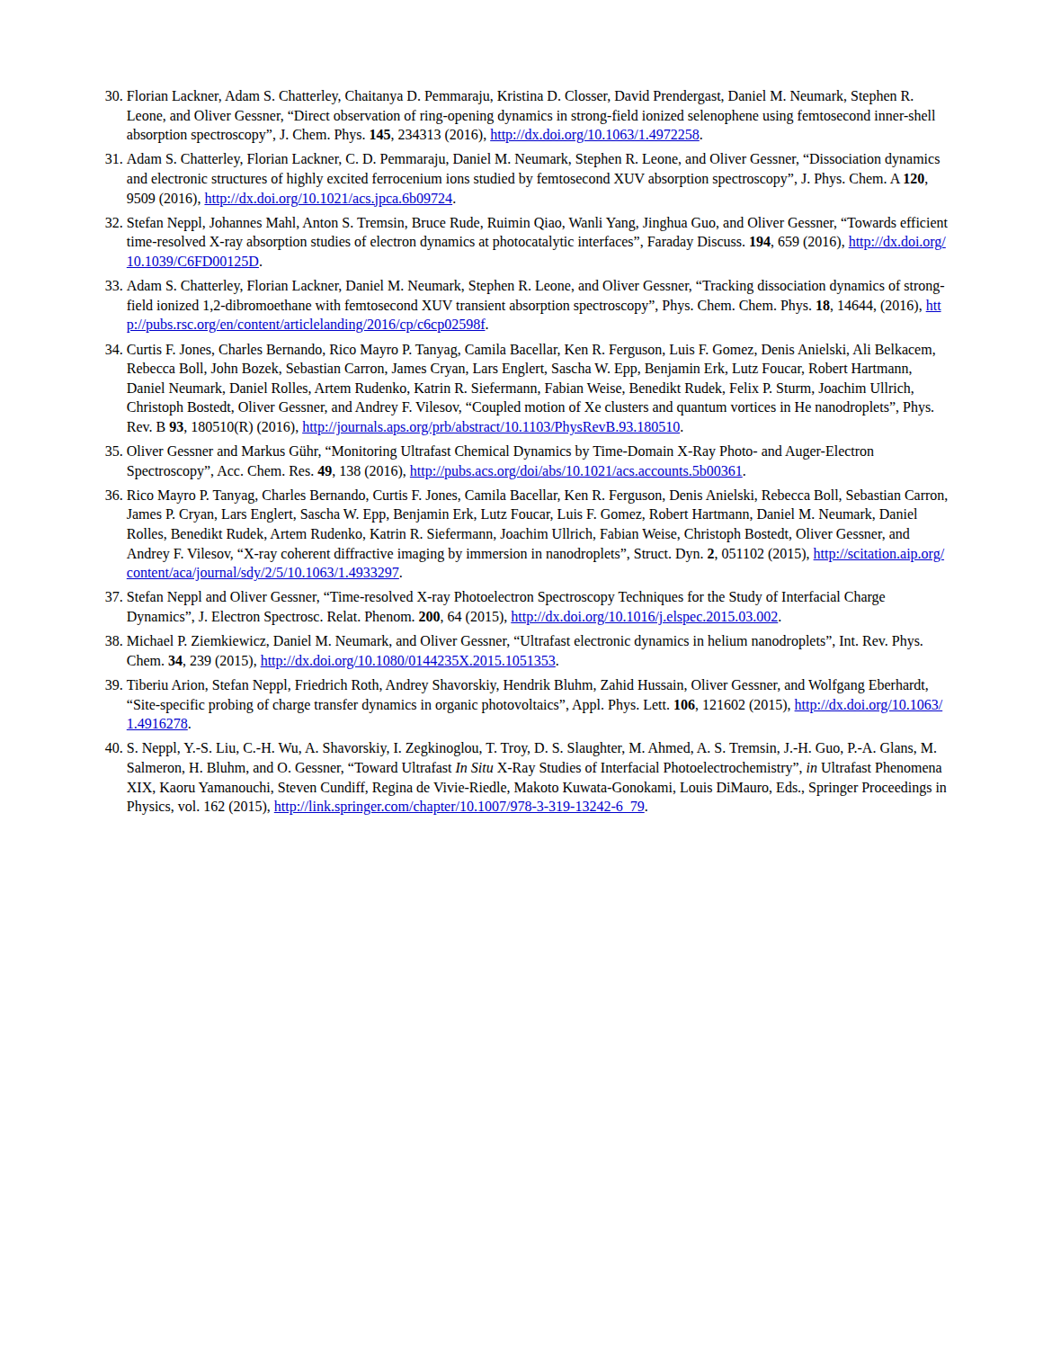Florian Lackner, Adam S. Chatterley, Chaitanya D. Pemmaraju, Kristina D. Closser, David Prendergast, Daniel M. Neumark, Stephen R. Leone, and Oliver Gessner, “Direct observation of ring-opening dynamics in strong-field ionized selenophene using femtosecond inner-shell absorption spectroscopy”, J. Chem. Phys. 145, 234313 (2016), http://dx.doi.org/10.1063/1.4972258.
Adam S. Chatterley, Florian Lackner, C. D. Pemmaraju, Daniel M. Neumark, Stephen R. Leone, and Oliver Gessner, “Dissociation dynamics and electronic structures of highly excited ferrocenium ions studied by femtosecond XUV absorption spectroscopy”, J. Phys. Chem. A 120, 9509 (2016), http://dx.doi.org/10.1021/acs.jpca.6b09724.
Stefan Neppl, Johannes Mahl, Anton S. Tremsin, Bruce Rude, Ruimin Qiao, Wanli Yang, Jinghua Guo, and Oliver Gessner, “Towards efficient time-resolved X-ray absorption studies of electron dynamics at photocatalytic interfaces”, Faraday Discuss. 194, 659 (2016), http://dx.doi.org/10.1039/C6FD00125D.
Adam S. Chatterley, Florian Lackner, Daniel M. Neumark, Stephen R. Leone, and Oliver Gessner, “Tracking dissociation dynamics of strong-field ionized 1,2-dibromoethane with femtosecond XUV transient absorption spectroscopy”, Phys. Chem. Chem. Phys. 18, 14644, (2016), http://pubs.rsc.org/en/content/articlelanding/2016/cp/c6cp02598f.
Curtis F. Jones, Charles Bernando, Rico Mayro P. Tanyag, Camila Bacellar, Ken R. Ferguson, Luis F. Gomez, Denis Anielski, Ali Belkacem, Rebecca Boll, John Bozek, Sebastian Carron, James Cryan, Lars Englert, Sascha W. Epp, Benjamin Erk, Lutz Foucar, Robert Hartmann, Daniel Neumark, Daniel Rolles, Artem Rudenko, Katrin R. Siefermann, Fabian Weise, Benedikt Rudek, Felix P. Sturm, Joachim Ullrich, Christoph Bostedt, Oliver Gessner, and Andrey F. Vilesov, “Coupled motion of Xe clusters and quantum vortices in He nanodroplets”, Phys. Rev. B 93, 180510(R) (2016), http://journals.aps.org/prb/abstract/10.1103/PhysRevB.93.180510.
Oliver Gessner and Markus Gühr, “Monitoring Ultrafast Chemical Dynamics by Time-Domain X-Ray Photo- and Auger-Electron Spectroscopy”, Acc. Chem. Res. 49, 138 (2016), http://pubs.acs.org/doi/abs/10.1021/acs.accounts.5b00361.
Rico Mayro P. Tanyag, Charles Bernando, Curtis F. Jones, Camila Bacellar, Ken R. Ferguson, Denis Anielski, Rebecca Boll, Sebastian Carron, James P. Cryan, Lars Englert, Sascha W. Epp, Benjamin Erk, Lutz Foucar, Luis F. Gomez, Robert Hartmann, Daniel M. Neumark, Daniel Rolles, Benedikt Rudek, Artem Rudenko, Katrin R. Siefermann, Joachim Ullrich, Fabian Weise, Christoph Bostedt, Oliver Gessner, and Andrey F. Vilesov, “X-ray coherent diffractive imaging by immersion in nanodroplets”, Struct. Dyn. 2, 051102 (2015), http://scitation.aip.org/content/aca/journal/sdy/2/5/10.1063/1.4933297.
Stefan Neppl and Oliver Gessner, “Time-resolved X-ray Photoelectron Spectroscopy Techniques for the Study of Interfacial Charge Dynamics”, J. Electron Spectrosc. Relat. Phenom. 200, 64 (2015), http://dx.doi.org/10.1016/j.elspec.2015.03.002.
Michael P. Ziemkiewicz, Daniel M. Neumark, and Oliver Gessner, “Ultrafast electronic dynamics in helium nanodroplets”, Int. Rev. Phys. Chem. 34, 239 (2015), http://dx.doi.org/10.1080/0144235X.2015.1051353.
Tiberiu Arion, Stefan Neppl, Friedrich Roth, Andrey Shavorskiy, Hendrik Bluhm, Zahid Hussain, Oliver Gessner, and Wolfgang Eberhardt, “Site-specific probing of charge transfer dynamics in organic photovoltaics”, Appl. Phys. Lett. 106, 121602 (2015), http://dx.doi.org/10.1063/1.4916278.
S. Neppl, Y.-S. Liu, C.-H. Wu, A. Shavorskiy, I. Zegkinoglou, T. Troy, D. S. Slaughter, M. Ahmed, A. S. Tremsin, J.-H. Guo, P.-A. Glans, M. Salmeron, H. Bluhm, and O. Gessner, “Toward Ultrafast In Situ X-Ray Studies of Interfacial Photoelectrochemistry”, in Ultrafast Phenomena XIX, Kaoru Yamanouchi, Steven Cundiff, Regina de Vivie-Riedle, Makoto Kuwata-Gonokami, Louis DiMauro, Eds., Springer Proceedings in Physics, vol. 162 (2015), http://link.springer.com/chapter/10.1007/978-3-319-13242-6_79.